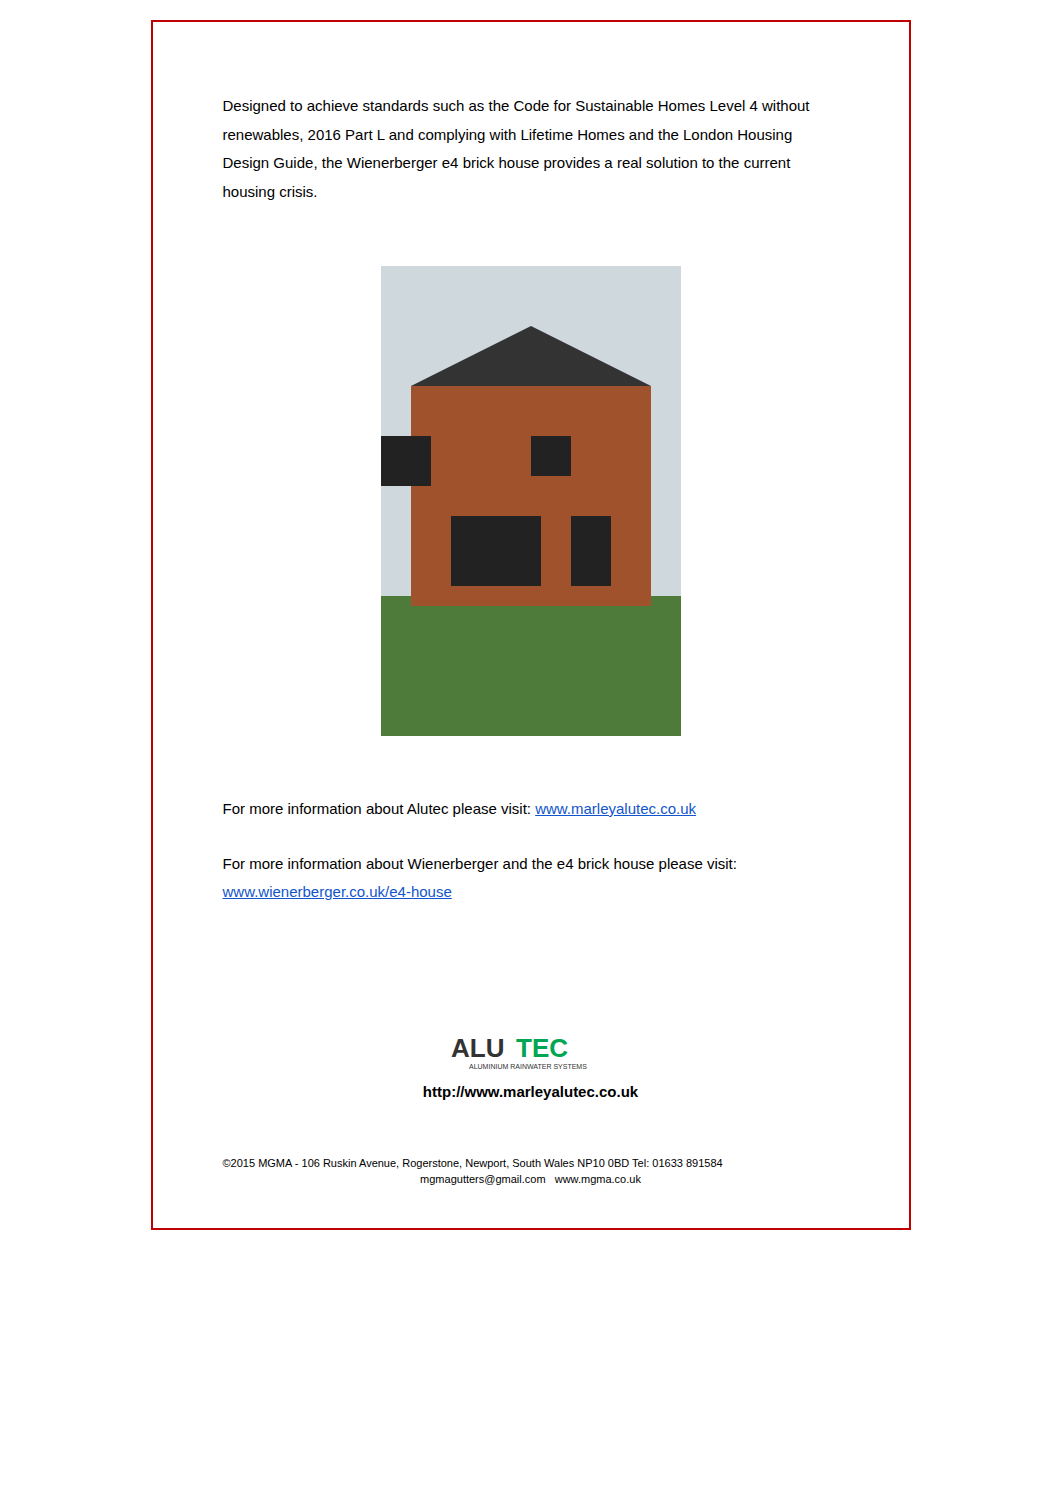Designed to achieve standards such as the Code for Sustainable Homes Level 4 without renewables, 2016 Part L and complying with Lifetime Homes and the London Housing Design Guide, the Wienerberger e4 brick house provides a real solution to the current housing crisis.
For more information about Alutec please visit: www.marleyalutec.co.uk
For more information about Wienerberger and the e4 brick house please visit:
www.wienerberger.co.uk/e4-house
http://www.marleyalutec.co.uk
©2015 MGMA - 106 Ruskin Avenue, Rogerstone, Newport, South Wales NP10 0BD Tel: 01633 891584
mgmagutters@gmail.com www.mgma.co.uk